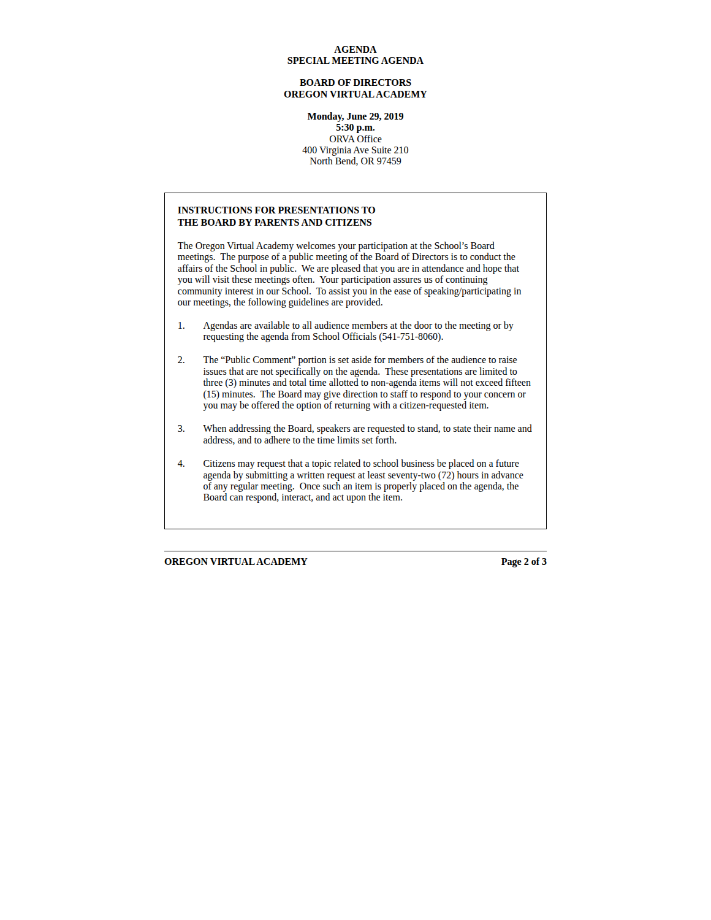AGENDA
SPECIAL MEETING AGENDA
BOARD OF DIRECTORS
OREGON VIRTUAL ACADEMY
Monday, June 29, 2019
5:30 p.m.
ORVA Office
400 Virginia Ave Suite 210
North Bend, OR 97459
INSTRUCTIONS FOR PRESENTATIONS TO
THE BOARD BY PARENTS AND CITIZENS
The Oregon Virtual Academy welcomes your participation at the School’s Board meetings. The purpose of a public meeting of the Board of Directors is to conduct the affairs of the School in public. We are pleased that you are in attendance and hope that you will visit these meetings often. Your participation assures us of continuing community interest in our School. To assist you in the ease of speaking/participating in our meetings, the following guidelines are provided.
Agendas are available to all audience members at the door to the meeting or by requesting the agenda from School Officials (541-751-8060).
The “Public Comment” portion is set aside for members of the audience to raise issues that are not specifically on the agenda. These presentations are limited to three (3) minutes and total time allotted to non-agenda items will not exceed fifteen (15) minutes. The Board may give direction to staff to respond to your concern or you may be offered the option of returning with a citizen-requested item.
When addressing the Board, speakers are requested to stand, to state their name and address, and to adhere to the time limits set forth.
Citizens may request that a topic related to school business be placed on a future agenda by submitting a written request at least seventy-two (72) hours in advance of any regular meeting. Once such an item is properly placed on the agenda, the Board can respond, interact, and act upon the item.
OREGON VIRTUAL ACADEMY Page 2 of 3